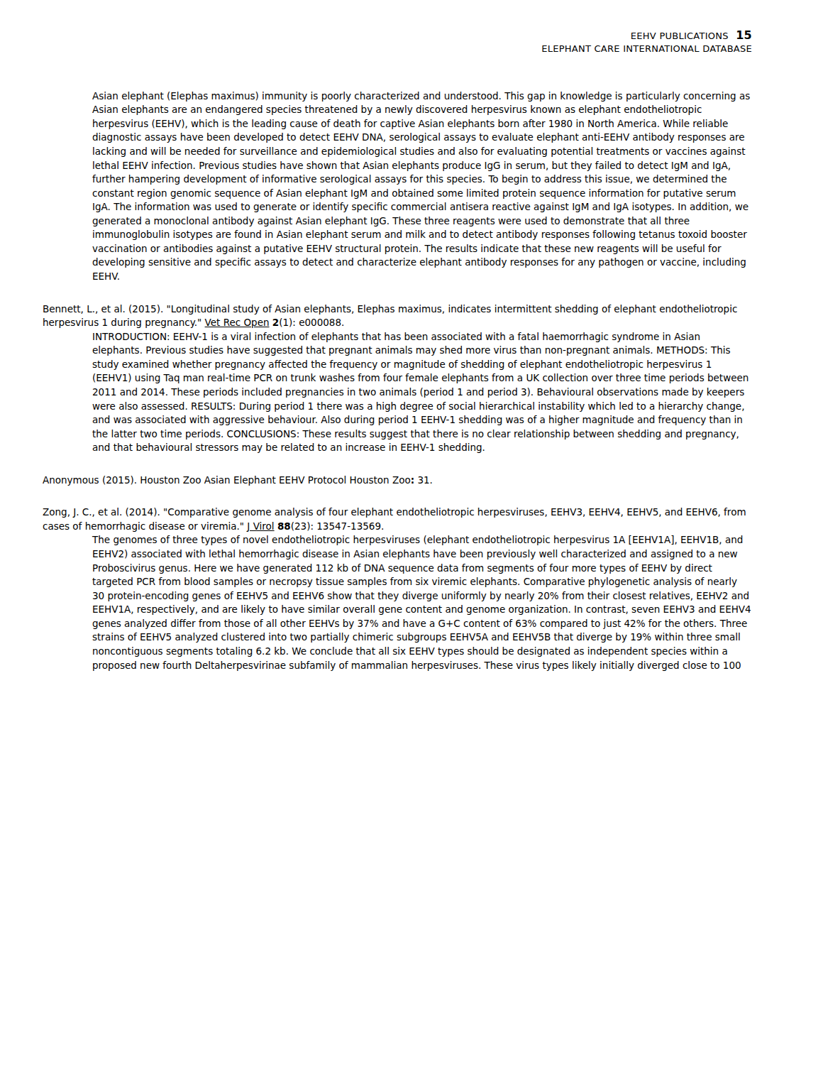EEHV PUBLICATIONS 15
ELEPHANT CARE INTERNATIONAL DATABASE
Asian elephant (Elephas maximus) immunity is poorly characterized and understood. This gap in knowledge is particularly concerning as Asian elephants are an endangered species threatened by a newly discovered herpesvirus known as elephant endotheliotropic herpesvirus (EEHV), which is the leading cause of death for captive Asian elephants born after 1980 in North America. While reliable diagnostic assays have been developed to detect EEHV DNA, serological assays to evaluate elephant anti-EEHV antibody responses are lacking and will be needed for surveillance and epidemiological studies and also for evaluating potential treatments or vaccines against lethal EEHV infection. Previous studies have shown that Asian elephants produce IgG in serum, but they failed to detect IgM and IgA, further hampering development of informative serological assays for this species. To begin to address this issue, we determined the constant region genomic sequence of Asian elephant IgM and obtained some limited protein sequence information for putative serum IgA. The information was used to generate or identify specific commercial antisera reactive against IgM and IgA isotypes. In addition, we generated a monoclonal antibody against Asian elephant IgG. These three reagents were used to demonstrate that all three immunoglobulin isotypes are found in Asian elephant serum and milk and to detect antibody responses following tetanus toxoid booster vaccination or antibodies against a putative EEHV structural protein. The results indicate that these new reagents will be useful for developing sensitive and specific assays to detect and characterize elephant antibody responses for any pathogen or vaccine, including EEHV.
Bennett, L., et al. (2015). "Longitudinal study of Asian elephants, Elephas maximus, indicates intermittent shedding of elephant endotheliotropic herpesvirus 1 during pregnancy." Vet Rec Open 2(1): e000088.
INTRODUCTION: EEHV-1 is a viral infection of elephants that has been associated with a fatal haemorrhagic syndrome in Asian elephants. Previous studies have suggested that pregnant animals may shed more virus than non-pregnant animals. METHODS: This study examined whether pregnancy affected the frequency or magnitude of shedding of elephant endotheliotropic herpesvirus 1 (EEHV1) using Taq man real-time PCR on trunk washes from four female elephants from a UK collection over three time periods between 2011 and 2014. These periods included pregnancies in two animals (period 1 and period 3). Behavioural observations made by keepers were also assessed. RESULTS: During period 1 there was a high degree of social hierarchical instability which led to a hierarchy change, and was associated with aggressive behaviour. Also during period 1 EEHV-1 shedding was of a higher magnitude and frequency than in the latter two time periods. CONCLUSIONS: These results suggest that there is no clear relationship between shedding and pregnancy, and that behavioural stressors may be related to an increase in EEHV-1 shedding.
Anonymous (2015). Houston Zoo Asian Elephant EEHV Protocol Houston Zoo: 31.
Zong, J. C., et al. (2014). "Comparative genome analysis of four elephant endotheliotropic herpesviruses, EEHV3, EEHV4, EEHV5, and EEHV6, from cases of hemorrhagic disease or viremia." J Virol 88(23): 13547-13569.
The genomes of three types of novel endotheliotropic herpesviruses (elephant endotheliotropic herpesvirus 1A [EEHV1A], EEHV1B, and EEHV2) associated with lethal hemorrhagic disease in Asian elephants have been previously well characterized and assigned to a new Proboscivirus genus. Here we have generated 112 kb of DNA sequence data from segments of four more types of EEHV by direct targeted PCR from blood samples or necropsy tissue samples from six viremic elephants. Comparative phylogenetic analysis of nearly 30 protein-encoding genes of EEHV5 and EEHV6 show that they diverge uniformly by nearly 20% from their closest relatives, EEHV2 and EEHV1A, respectively, and are likely to have similar overall gene content and genome organization. In contrast, seven EEHV3 and EEHV4 genes analyzed differ from those of all other EEHVs by 37% and have a G+C content of 63% compared to just 42% for the others. Three strains of EEHV5 analyzed clustered into two partially chimeric subgroups EEHV5A and EEHV5B that diverge by 19% within three small noncontiguous segments totaling 6.2 kb. We conclude that all six EEHV types should be designated as independent species within a proposed new fourth Deltaherpesvirinae subfamily of mammalian herpesviruses. These virus types likely initially diverged close to 100